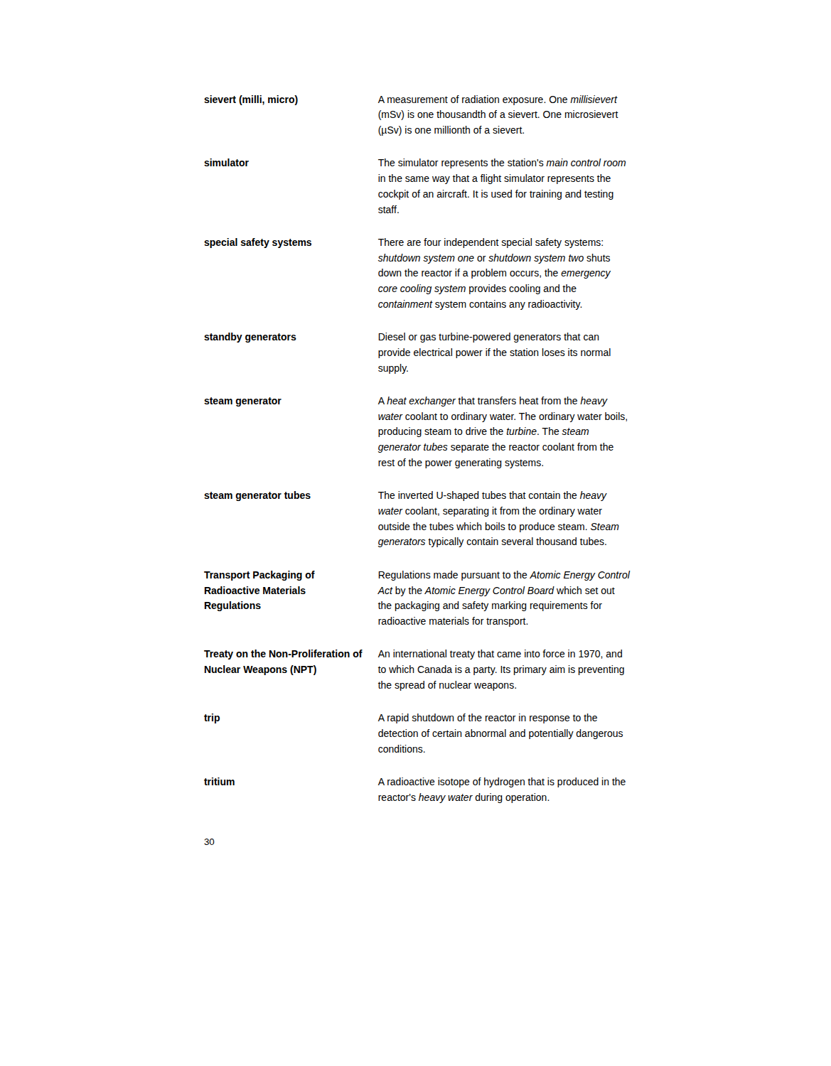sievert (milli, micro)
A measurement of radiation exposure. One millisievert (mSv) is one thousandth of a sievert. One microsievert (µSv) is one millionth of a sievert.
simulator
The simulator represents the station's main control room in the same way that a flight simulator represents the cockpit of an aircraft. It is used for training and testing staff.
special safety systems
There are four independent special safety systems: shutdown system one or shutdown system two shuts down the reactor if a problem occurs, the emergency core cooling system provides cooling and the containment system contains any radioactivity.
standby generators
Diesel or gas turbine-powered generators that can provide electrical power if the station loses its normal supply.
steam generator
A heat exchanger that transfers heat from the heavy water coolant to ordinary water. The ordinary water boils, producing steam to drive the turbine. The steam generator tubes separate the reactor coolant from the rest of the power generating systems.
steam generator tubes
The inverted U-shaped tubes that contain the heavy water coolant, separating it from the ordinary water outside the tubes which boils to produce steam. Steam generators typically contain several thousand tubes.
Transport Packaging of Radioactive Materials Regulations
Regulations made pursuant to the Atomic Energy Control Act by the Atomic Energy Control Board which set out the packaging and safety marking requirements for radioactive materials for transport.
Treaty on the Non-Proliferation of Nuclear Weapons (NPT)
An international treaty that came into force in 1970, and to which Canada is a party. Its primary aim is preventing the spread of nuclear weapons.
trip
A rapid shutdown of the reactor in response to the detection of certain abnormal and potentially dangerous conditions.
tritium
A radioactive isotope of hydrogen that is produced in the reactor's heavy water during operation.
30